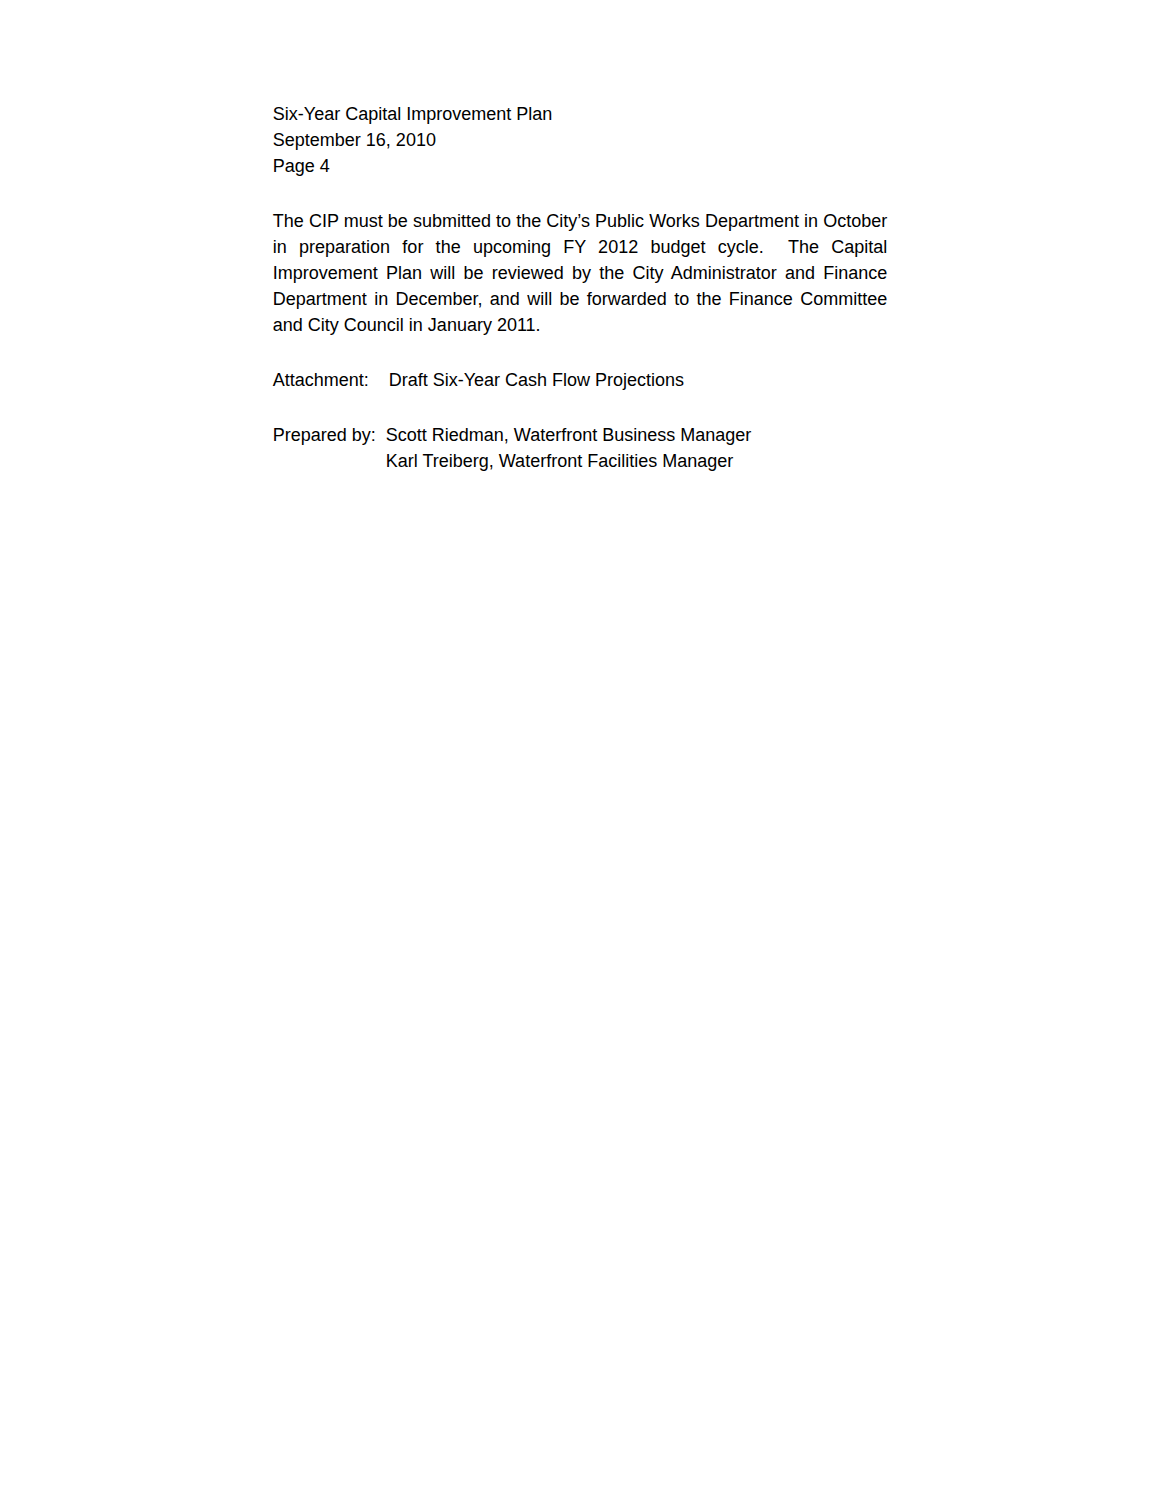Six-Year Capital Improvement Plan
September 16, 2010
Page 4
The CIP must be submitted to the City’s Public Works Department in October in preparation for the upcoming FY 2012 budget cycle. The Capital Improvement Plan will be reviewed by the City Administrator and Finance Department in December, and will be forwarded to the Finance Committee and City Council in January 2011.
Attachment:
Draft Six-Year Cash Flow Projections
Prepared by:
Scott Riedman, Waterfront Business Manager
Karl Treiberg, Waterfront Facilities Manager